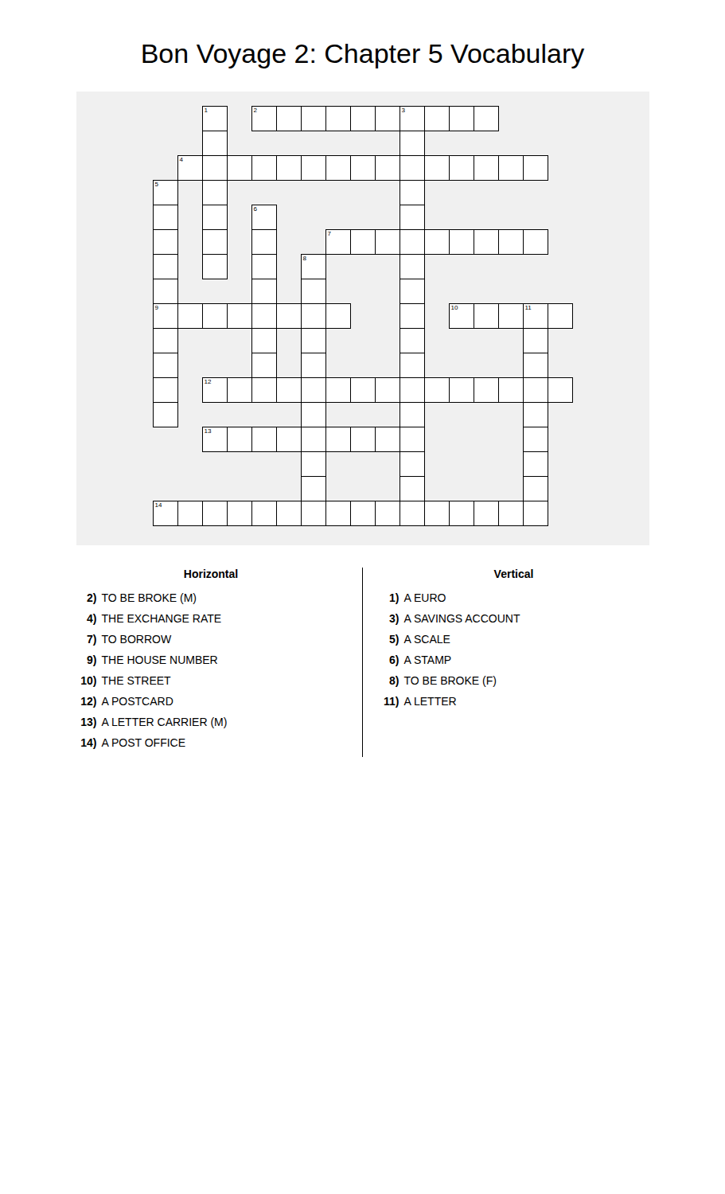Bon Voyage 2: Chapter 5 Vocabulary
| | | | 1 | | 2 | | | | | | 3 | | | | | | | |
| | | 4 | | | | | | | | | | | | | | | | |
| | 5 | | | | | | | | | | | | | | | | | |
| | | | | | 6 | | | | | | | | | | | | | |
| | | | | | | | | 7 | | | | | | | | | | |
| | | | | | | | 8 | | | | | | | | | | | |
| | 9 | | | | | | | | | | | | 10 | | | 11 | | |
| | | | 12 | | | | | | | | | | | | | | | |
| | | | 13 | | | | | | | | | | | | | | | |
| | 14 | | | | | | | | | | | | | | | | | |
Horizontal
2) TO BE BROKE (M)
4) THE EXCHANGE RATE
7) TO BORROW
9) THE HOUSE NUMBER
10) THE STREET
12) A POSTCARD
13) A LETTER CARRIER (M)
14) A POST OFFICE
Vertical
1) A EURO
3) A SAVINGS ACCOUNT
5) A SCALE
6) A STAMP
8) TO BE BROKE (F)
11) A LETTER